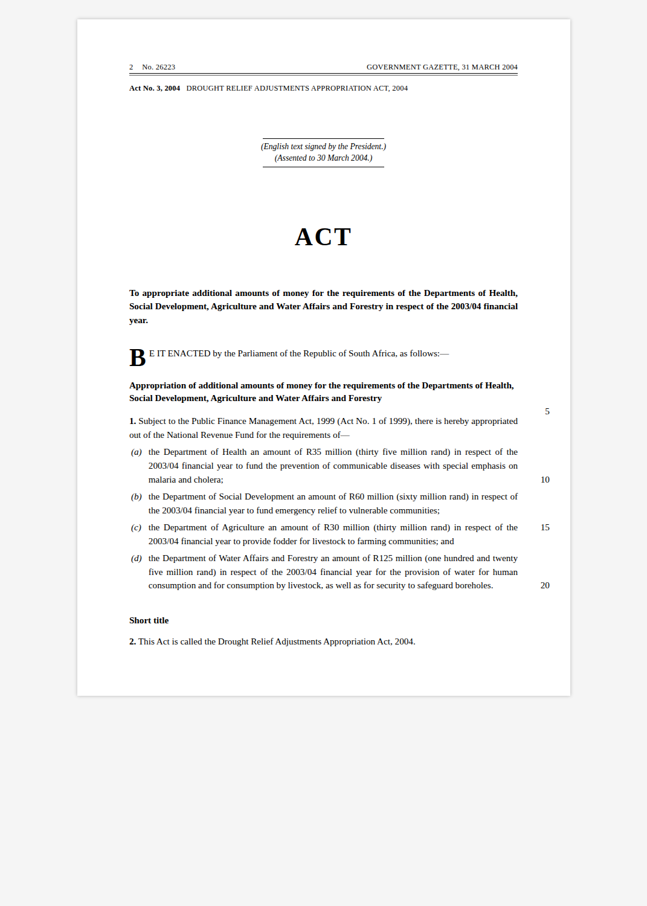2 No. 26223
GOVERNMENT GAZETTE, 31 MARCH 2004
Act No. 3, 2004 DROUGHT RELIEF ADJUSTMENTS APPROPRIATION ACT, 2004
(English text signed by the President.)
(Assented to 30 March 2004.)
ACT
To appropriate additional amounts of money for the requirements of the Departments of Health, Social Development, Agriculture and Water Affairs and Forestry in respect of the 2003/04 financial year.
BE IT ENACTED by the Parliament of the Republic of South Africa, as follows:—
Appropriation of additional amounts of money for the requirements of the Departments of Health, Social Development, Agriculture and Water Affairs and Forestry
5
1. Subject to the Public Finance Management Act, 1999 (Act No. 1 of 1999), there is hereby appropriated out of the National Revenue Fund for the requirements of—
(a) the Department of Health an amount of R35 million (thirty five million rand) in respect of the 2003/04 financial year to fund the prevention of communicable diseases with special emphasis on malaria and cholera;10
(b) the Department of Social Development an amount of R60 million (sixty million rand) in respect of the 2003/04 financial year to fund emergency relief to vulnerable communities;
(c) the Department of Agriculture an amount of R30 million (thirty million rand) in respect of the 2003/04 financial year to provide fodder for livestock to farming communities; and15
(d) the Department of Water Affairs and Forestry an amount of R125 million (one hundred and twenty five million rand) in respect of the 2003/04 financial year for the provision of water for human consumption and for consumption by livestock, as well as for security to safeguard boreholes.20
Short title
2. This Act is called the Drought Relief Adjustments Appropriation Act, 2004.